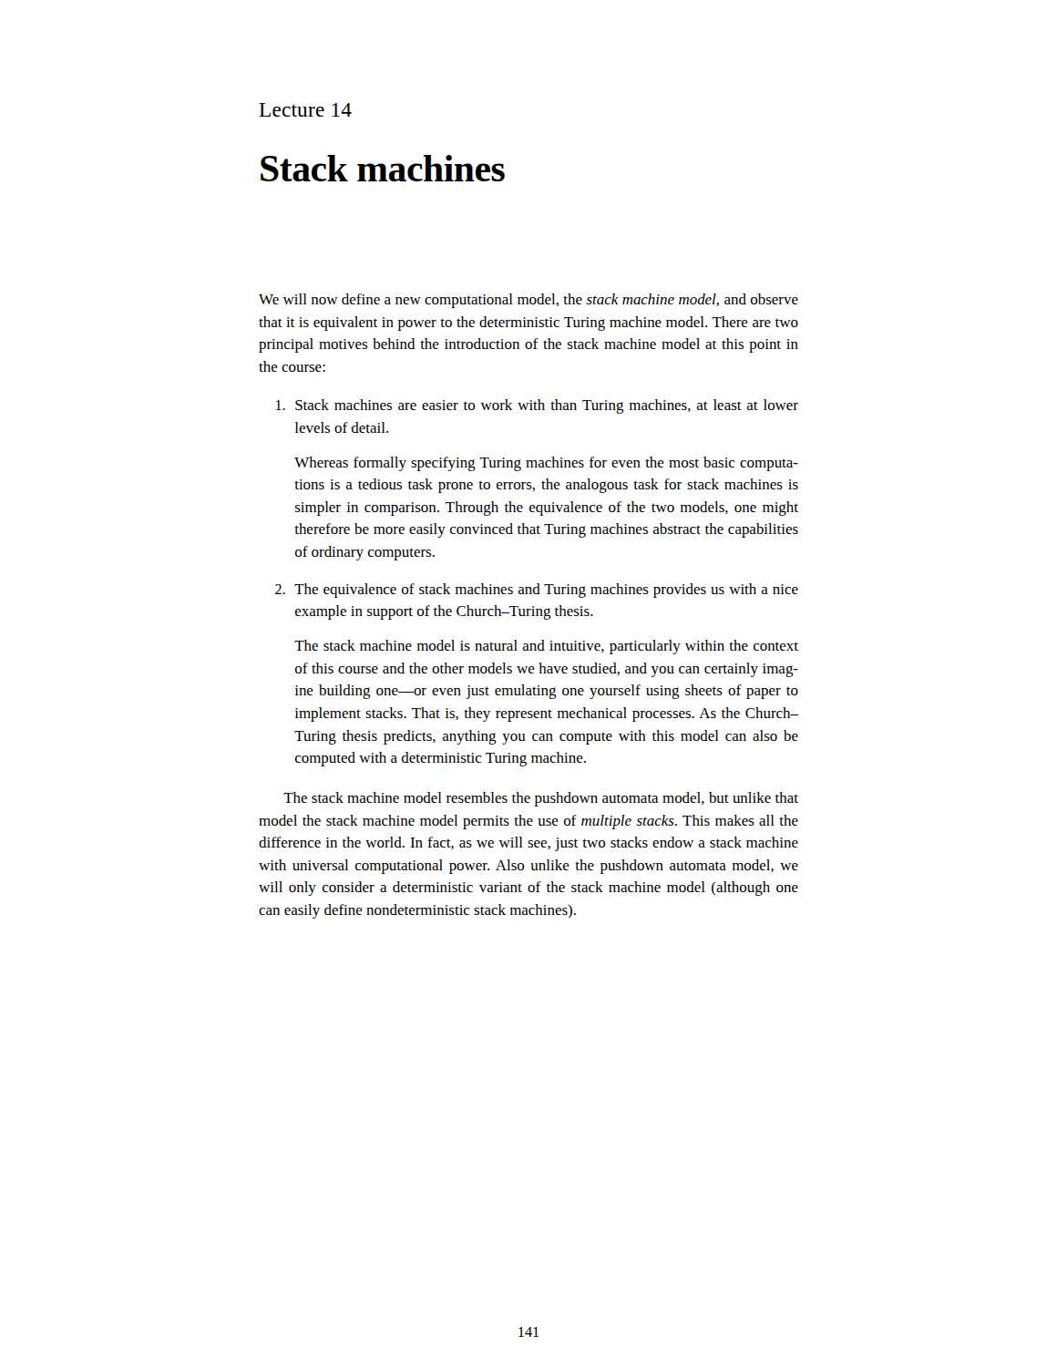Lecture 14
Stack machines
We will now define a new computational model, the stack machine model, and observe that it is equivalent in power to the deterministic Turing machine model. There are two principal motives behind the introduction of the stack machine model at this point in the course:
Stack machines are easier to work with than Turing machines, at least at lower levels of detail.
Whereas formally specifying Turing machines for even the most basic computations is a tedious task prone to errors, the analogous task for stack machines is simpler in comparison. Through the equivalence of the two models, one might therefore be more easily convinced that Turing machines abstract the capabilities of ordinary computers.
The equivalence of stack machines and Turing machines provides us with a nice example in support of the Church–Turing thesis.
The stack machine model is natural and intuitive, particularly within the context of this course and the other models we have studied, and you can certainly imagine building one—or even just emulating one yourself using sheets of paper to implement stacks. That is, they represent mechanical processes. As the Church–Turing thesis predicts, anything you can compute with this model can also be computed with a deterministic Turing machine.
The stack machine model resembles the pushdown automata model, but unlike that model the stack machine model permits the use of multiple stacks. This makes all the difference in the world. In fact, as we will see, just two stacks endow a stack machine with universal computational power. Also unlike the pushdown automata model, we will only consider a deterministic variant of the stack machine model (although one can easily define nondeterministic stack machines).
141